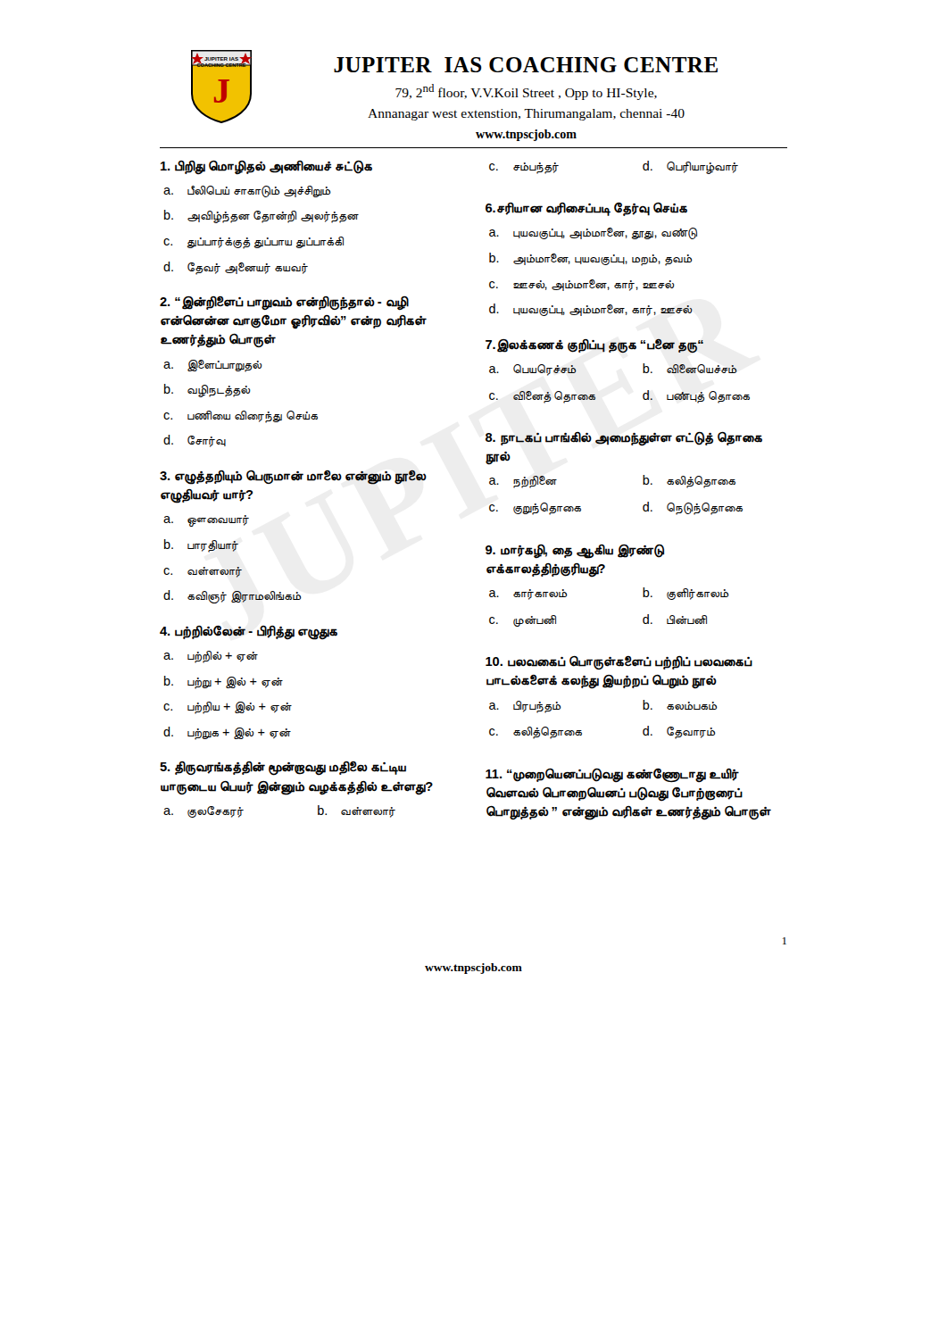JUPITER
JUPITER IAS COACHING CENTRE J
JUPITER IAS COACHING CENTRE
79, 2nd floor, V.V.Koil Street , Opp to HI-Style,
Annanagar west extenstion, Thirumangalam, chennai -40
www.tnpscjob.com
1. பிறிது மொழிதல் அணியைச் சுட்டுக
பீலிபெய் சாகாடும் அச்சிறும்
அவிழ்ந்தன தோன்றி அலர்ந்தன
துப்பார்க்குத் துப்பாய துப்பாக்கி
தேவர் அனையர் கயவர்
2. “இன்றிளைப் பாறுவம் என்றிருந்தால் - வழி என்னென்ன வாகுமோ ஓரிரவில்” என்ற வரிகள் உணர்த்தும் பொருள்
இளைப்பாறுதல்
வழிநடத்தல்
பணியை விரைந்து செய்க
சோர்வு
3. எழுத்தறியும் பெருமான் மாலை என்னும் நூலை எழுதியவர் யார்?
ஔவையார்
பாரதியார்
வள்ளலார்
கவிஞர் இராமலிங்கம்
4. பற்றில்லேன் - பிரித்து எழுதுக
பற்றில் + ஏன்
பற்று + இல் + ஏன்
பற்றிய + இல் + ஏன்
பற்றுக + இல் + ஏன்
5. திருவரங்கத்தின் மூன்றாவது மதிலை கட்டிய யாருடைய பெயர் இன்னும் வழக்கத்தில் உள்ளது?
குலசேகரர்
வள்ளலார்
சம்பந்தர்
பெரியாழ்வார்
6.சரியான வரிசைப்படி தேர்வு செய்க
புயவகுப்பு, அம்மானை, தூது, வண்டு
அம்மானை, புயவகுப்பு, மறம், தவம்
ஊசல், அம்மானை, கார், ஊசல்
புயவகுப்பு, அம்மானை, கார், ஊசல்
7.இலக்கணக் குறிப்பு தருக “பனை தரு“
பெயரெச்சம்
வினையெச்சம்
வினைத் தொகை
பண்புத் தொகை
8. நாடகப் பாங்கில் அமைந்துள்ள எட்டுத் தொகை நூல்
நற்றினை
கலித்தொகை
குறுந்தொகை
நெடுந்தொகை
9. மார்கழி, தை ஆகிய இரண்டு எக்காலத்திற்குரியது?
கார்காலம்
குளிர்காலம்
முன்பனி
பின்பனி
10. பலவகைப் பொருள்களைப் பற்றிப் பலவகைப் பாடல்களைக் கலந்து இயற்றப் பெறும் நூல்
பிரபந்தம்
கலம்பகம்
கலித்தொகை
தேவாரம்
11. “முறையெனப்படுவது கண்ணோடாது உயிர் வெளவல் பொறையெனப் படுவது போற்றாரைப் பொறுத்தல் ” என்னும் வரிகள் உணர்த்தும் பொருள்
1
www.tnpscjob.com